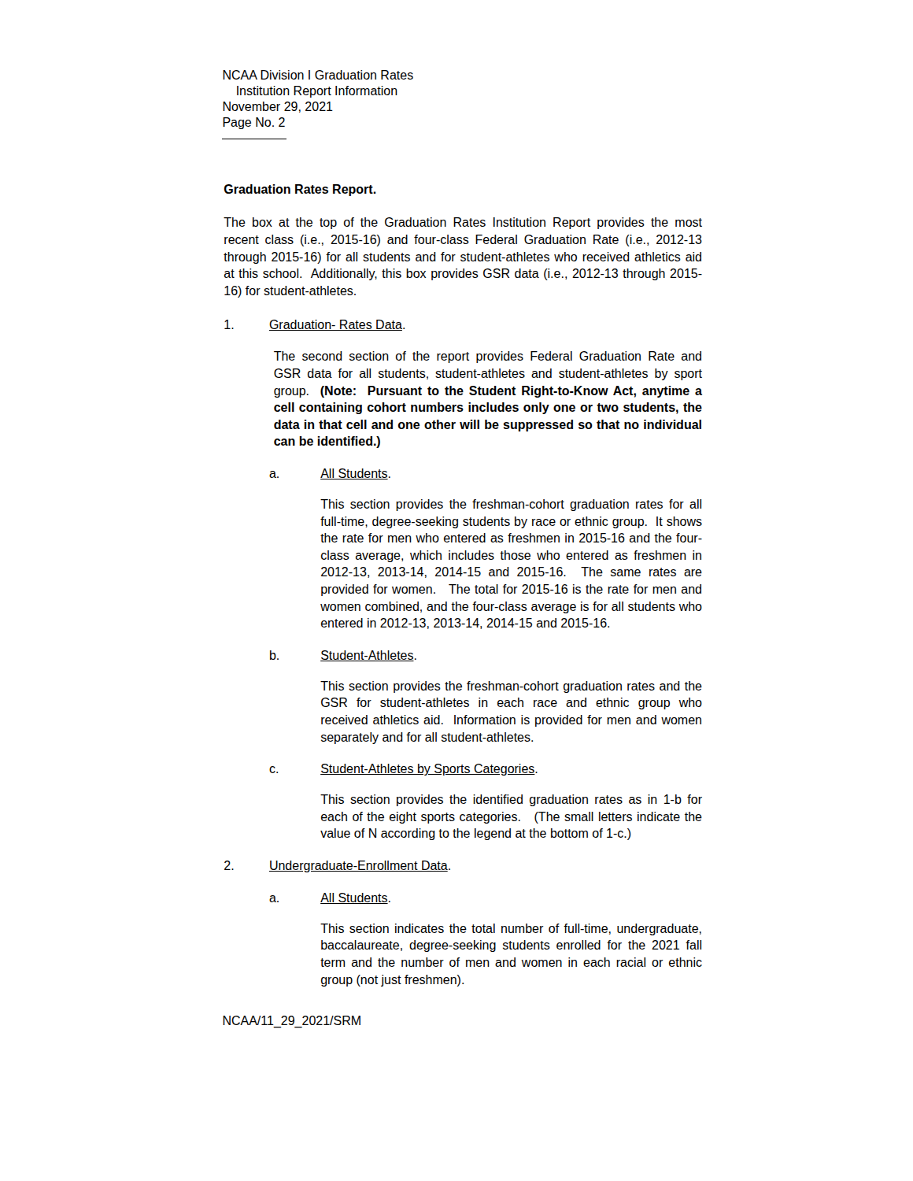NCAA Division I Graduation Rates
Institution Report Information
November 29, 2021
Page No. 2
Graduation Rates Report.
The box at the top of the Graduation Rates Institution Report provides the most recent class (i.e., 2015-16) and four-class Federal Graduation Rate (i.e., 2012-13 through 2015-16) for all students and for student-athletes who received athletics aid at this school. Additionally, this box provides GSR data (i.e., 2012-13 through 2015-16) for student-athletes.
1. Graduation- Rates Data.
The second section of the report provides Federal Graduation Rate and GSR data for all students, student-athletes and student-athletes by sport group. (Note: Pursuant to the Student Right-to-Know Act, anytime a cell containing cohort numbers includes only one or two students, the data in that cell and one other will be suppressed so that no individual can be identified.)
a.
All Students.
This section provides the freshman-cohort graduation rates for all full-time, degree-seeking students by race or ethnic group. It shows the rate for men who entered as freshmen in 2015-16 and the four-class average, which includes those who entered as freshmen in 2012-13, 2013-14, 2014-15 and 2015-16. The same rates are provided for women. The total for 2015-16 is the rate for men and women combined, and the four-class average is for all students who entered in 2012-13, 2013-14, 2014-15 and 2015-16.
b.
Student-Athletes.
This section provides the freshman-cohort graduation rates and the GSR for student-athletes in each race and ethnic group who received athletics aid. Information is provided for men and women separately and for all student-athletes.
c.
Student-Athletes by Sports Categories.
This section provides the identified graduation rates as in 1-b for each of the eight sports categories. (The small letters indicate the value of N according to the legend at the bottom of 1-c.)
2. Undergraduate-Enrollment Data.
a.
All Students.
This section indicates the total number of full-time, undergraduate, baccalaureate, degree-seeking students enrolled for the 2021 fall term and the number of men and women in each racial or ethnic group (not just freshmen).
NCAA/11_29_2021/SRM